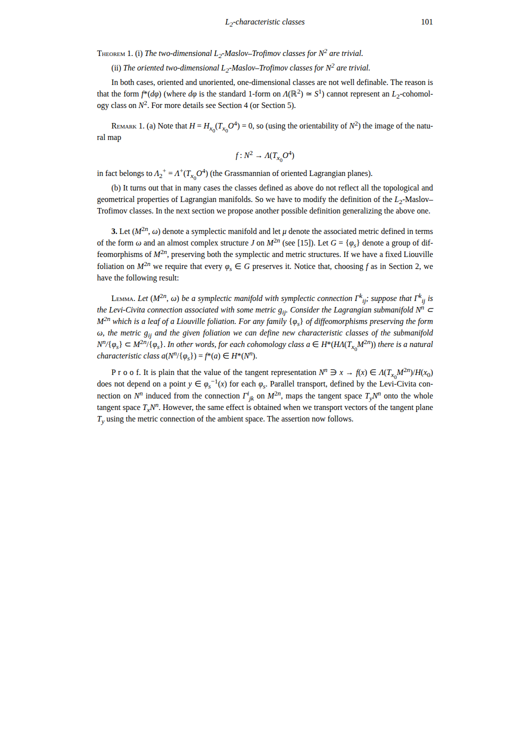L2-characteristic classes 101
Theorem 1. (i) The two-dimensional L2-Maslov–Trofimov classes for N2 are trivial.
(ii) The oriented two-dimensional L2-Maslov–Trofimov classes for N2 are trivial.
In both cases, oriented and unoriented, one-dimensional classes are not well definable. The reason is that the form f*(dφ) (where dφ is the standard 1-form on Λ(ℝ2) ≃ S1) cannot represent an L2-cohomology class on N2. For more details see Section 4 (or Section 5).
Remark 1. (a) Note that H = Hx0(Tx0O4) = 0, so (using the orientability of N2) the image of the natural map
f : N2 → Λ(Tx0O4)
in fact belongs to Λ2+ = Λ+(Tx0O4) (the Grassmannian of oriented Lagrangian planes).
(b) It turns out that in many cases the classes defined as above do not reflect all the topological and geometrical properties of Lagrangian manifolds. So we have to modify the definition of the L2-Maslov–Trofimov classes. In the next section we propose another possible definition generalizing the above one.
3. Let (M2n, ω) denote a symplectic manifold and let μ denote the associated metric defined in terms of the form ω and an almost complex structure J on M2n (see [15]). Let G = {φs} denote a group of diffeomorphisms of M2n, preserving both the symplectic and metric structures. If we have a fixed Liouville foliation on M2n we require that every φs ∈ G preserves it. Notice that, choosing f as in Section 2, we have the following result:
Lemma. Let (M2n, ω) be a symplectic manifold with symplectic connection Γkij; suppose that Γkij is the Levi-Civita connection associated with some metric gij. Consider the Lagrangian submanifold Nn ⊂ M2n which is a leaf of a Liouville foliation. For any family {φs} of diffeomorphisms preserving the form ω, the metric gij and the given foliation we can define new characteristic classes of the submanifold Nn/{φs} ⊂ M2n/{φs}. In other words, for each cohomology class a ∈ H*(HΛ(Tx0M2n)) there is a natural characteristic class a(Nn/{φs}) = f*(a) ∈ H*(Nn).
P r o o f. It is plain that the value of the tangent representation Nn ∋ x → f(x) ∈ Λ(Tx0M2n)/H(x0) does not depend on a point y ∈ φs−1(x) for each φs. Parallel transport, defined by the Levi-Civita connection on Nn induced from the connection Γijk on M2n, maps the tangent space TyNn onto the whole tangent space TxNn. However, the same effect is obtained when we transport vectors of the tangent plane Ty using the metric connection of the ambient space. The assertion now follows.